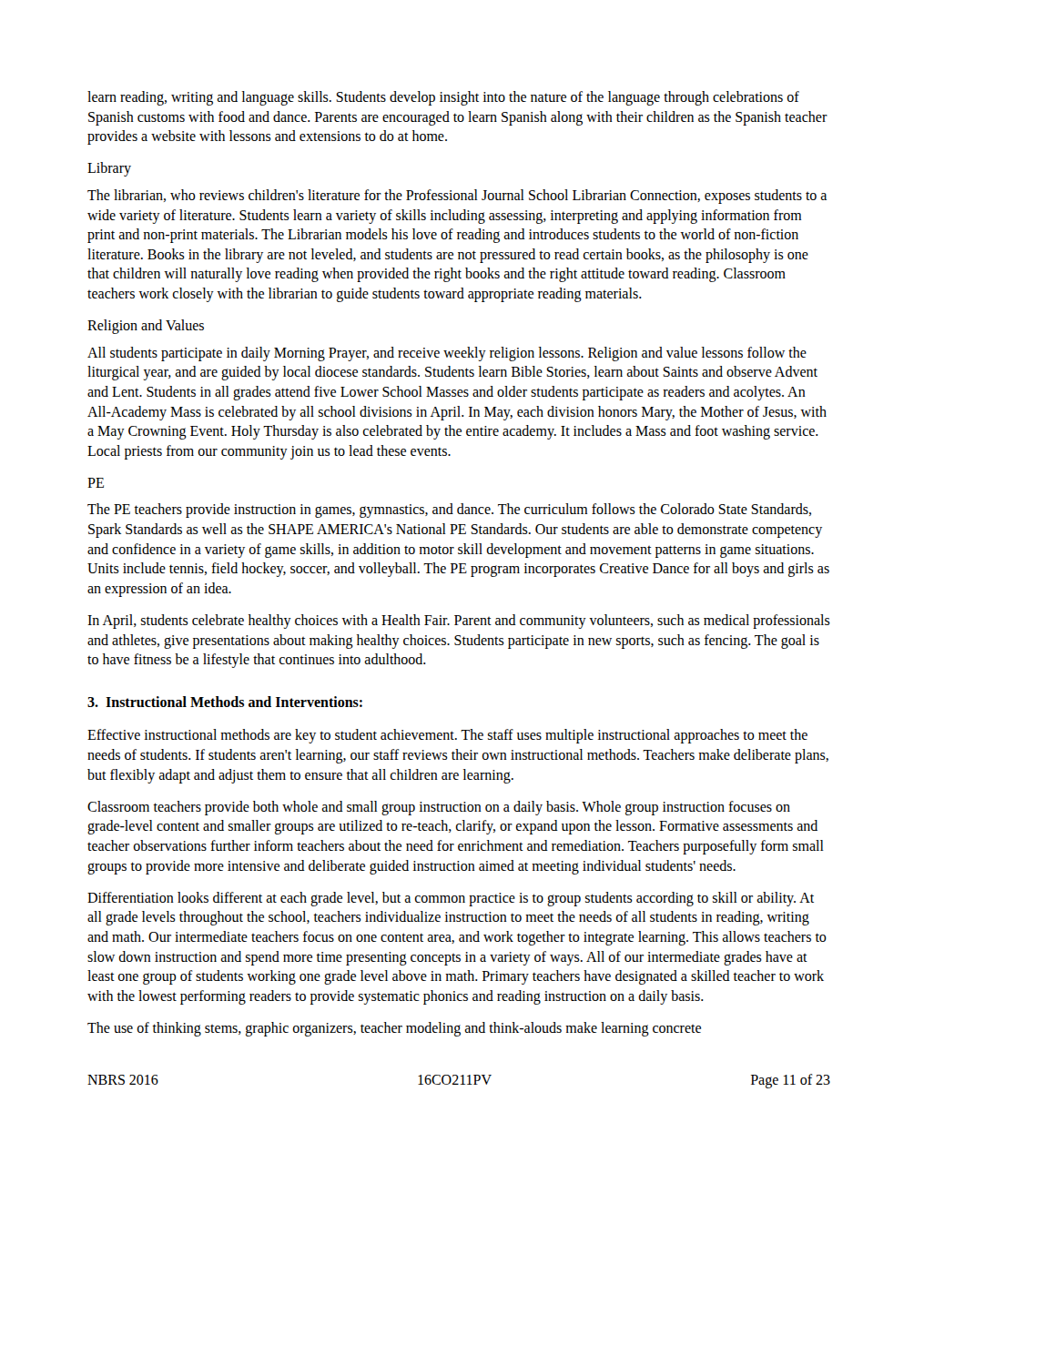learn reading, writing and language skills. Students develop insight into the nature of the language through celebrations of Spanish customs with food and dance. Parents are encouraged to learn Spanish along with their children as the Spanish teacher provides a website with lessons and extensions to do at home.
Library
The librarian, who reviews children's literature for the Professional Journal School Librarian Connection, exposes students to a wide variety of literature. Students learn a variety of skills including assessing, interpreting and applying information from print and non-print materials. The Librarian models his love of reading and introduces students to the world of non-fiction literature. Books in the library are not leveled, and students are not pressured to read certain books, as the philosophy is one that children will naturally love reading when provided the right books and the right attitude toward reading. Classroom teachers work closely with the librarian to guide students toward appropriate reading materials.
Religion and Values
All students participate in daily Morning Prayer, and receive weekly religion lessons. Religion and value lessons follow the liturgical year, and are guided by local diocese standards. Students learn Bible Stories, learn about Saints and observe Advent and Lent. Students in all grades attend five Lower School Masses and older students participate as readers and acolytes. An All-Academy Mass is celebrated by all school divisions in April. In May, each division honors Mary, the Mother of Jesus, with a May Crowning Event. Holy Thursday is also celebrated by the entire academy. It includes a Mass and foot washing service. Local priests from our community join us to lead these events.
PE
The PE teachers provide instruction in games, gymnastics, and dance. The curriculum follows the Colorado State Standards, Spark Standards as well as the SHAPE AMERICA's National PE Standards. Our students are able to demonstrate competency and confidence in a variety of game skills, in addition to motor skill development and movement patterns in game situations. Units include tennis, field hockey, soccer, and volleyball. The PE program incorporates Creative Dance for all boys and girls as an expression of an idea.
In April, students celebrate healthy choices with a Health Fair. Parent and community volunteers, such as medical professionals and athletes, give presentations about making healthy choices. Students participate in new sports, such as fencing. The goal is to have fitness be a lifestyle that continues into adulthood.
3. Instructional Methods and Interventions:
Effective instructional methods are key to student achievement. The staff uses multiple instructional approaches to meet the needs of students. If students aren't learning, our staff reviews their own instructional methods. Teachers make deliberate plans, but flexibly adapt and adjust them to ensure that all children are learning.
Classroom teachers provide both whole and small group instruction on a daily basis. Whole group instruction focuses on grade-level content and smaller groups are utilized to re-teach, clarify, or expand upon the lesson. Formative assessments and teacher observations further inform teachers about the need for enrichment and remediation. Teachers purposefully form small groups to provide more intensive and deliberate guided instruction aimed at meeting individual students' needs.
Differentiation looks different at each grade level, but a common practice is to group students according to skill or ability. At all grade levels throughout the school, teachers individualize instruction to meet the needs of all students in reading, writing and math. Our intermediate teachers focus on one content area, and work together to integrate learning. This allows teachers to slow down instruction and spend more time presenting concepts in a variety of ways. All of our intermediate grades have at least one group of students working one grade level above in math. Primary teachers have designated a skilled teacher to work with the lowest performing readers to provide systematic phonics and reading instruction on a daily basis.
The use of thinking stems, graphic organizers, teacher modeling and think-alouds make learning concrete
NBRS 2016 16CO211PV Page 11 of 23